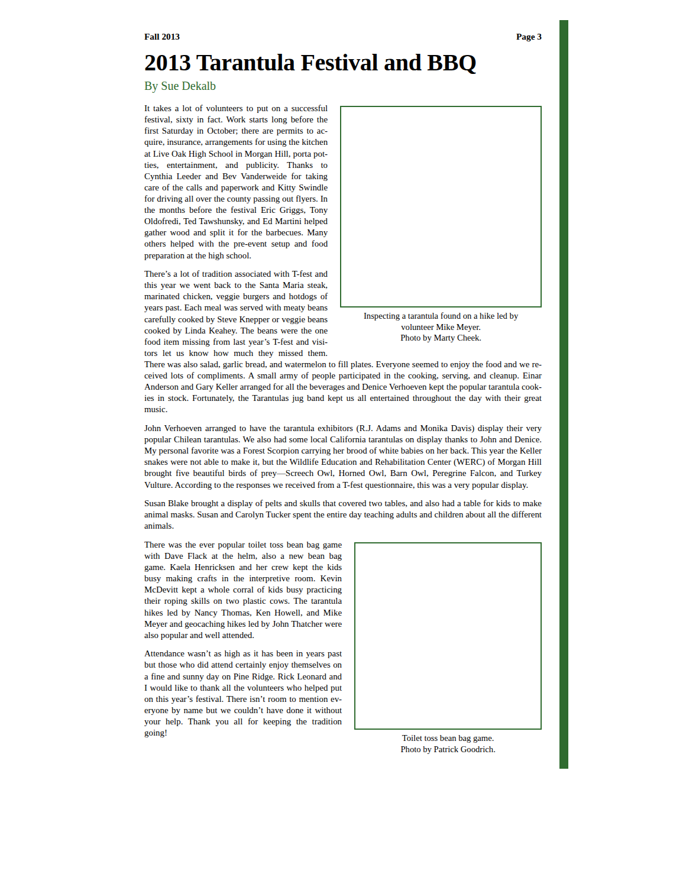Fall 2013 Page 3
2013 Tarantula Festival and BBQ
By Sue Dekalb
Inspecting a tarantula found on a hike led by
volunteer Mike Meyer.
Photo by Marty Cheek.
It takes a lot of volunteers to put on a successful festival, sixty in fact. Work starts long before the first Saturday in October; there are permits to acquire, insurance, arrangements for using the kitchen at Live Oak High School in Morgan Hill, porta potties, entertainment, and publicity. Thanks to Cynthia Leeder and Bev Vanderweide for taking care of the calls and paperwork and Kitty Swindle for driving all over the county passing out flyers. In the months before the festival Eric Griggs, Tony Oldofredi, Ted Tawshunsky, and Ed Martini helped gather wood and split it for the barbecues. Many others helped with the pre-event setup and food preparation at the high school.
There’s a lot of tradition associated with T-fest and this year we went back to the Santa Maria steak, marinated chicken, veggie burgers and hotdogs of years past. Each meal was served with meaty beans carefully cooked by Steve Knepper or veggie beans cooked by Linda Keahey. The beans were the one food item missing from last year’s T-fest and visitors let us know how much they missed them. There was also salad, garlic bread, and watermelon to fill plates. Everyone seemed to enjoy the food and we received lots of compliments. A small army of people participated in the cooking, serving, and cleanup. Einar Anderson and Gary Keller arranged for all the beverages and Denice Verhoeven kept the popular tarantula cookies in stock. Fortunately, the Tarantulas jug band kept us all entertained throughout the day with their great music.
John Verhoeven arranged to have the tarantula exhibitors (R.J. Adams and Monika Davis) display their very popular Chilean tarantulas. We also had some local California tarantulas on display thanks to John and Denice. My personal favorite was a Forest Scorpion carrying her brood of white babies on her back. This year the Keller snakes were not able to make it, but the Wildlife Education and Rehabilitation Center (WERC) of Morgan Hill brought five beautiful birds of prey—Screech Owl, Horned Owl, Barn Owl, Peregrine Falcon, and Turkey Vulture. According to the responses we received from a T-fest questionnaire, this was a very popular display.
Susan Blake brought a display of pelts and skulls that covered two tables, and also had a table for kids to make animal masks. Susan and Carolyn Tucker spent the entire day teaching adults and children about all the different animals.
Toilet toss bean bag game.
Photo by Patrick Goodrich.
There was the ever popular toilet toss bean bag game with Dave Flack at the helm, also a new bean bag game. Kaela Henricksen and her crew kept the kids busy making crafts in the interpretive room. Kevin McDevitt kept a whole corral of kids busy practicing their roping skills on two plastic cows. The tarantula hikes led by Nancy Thomas, Ken Howell, and Mike Meyer and geocaching hikes led by John Thatcher were also popular and well attended.
Attendance wasn’t as high as it has been in years past but those who did attend certainly enjoy themselves on a fine and sunny day on Pine Ridge. Rick Leonard and I would like to thank all the volunteers who helped put on this year’s festival. There isn’t room to mention everyone by name but we couldn’t have done it without your help. Thank you all for keeping the tradition going!